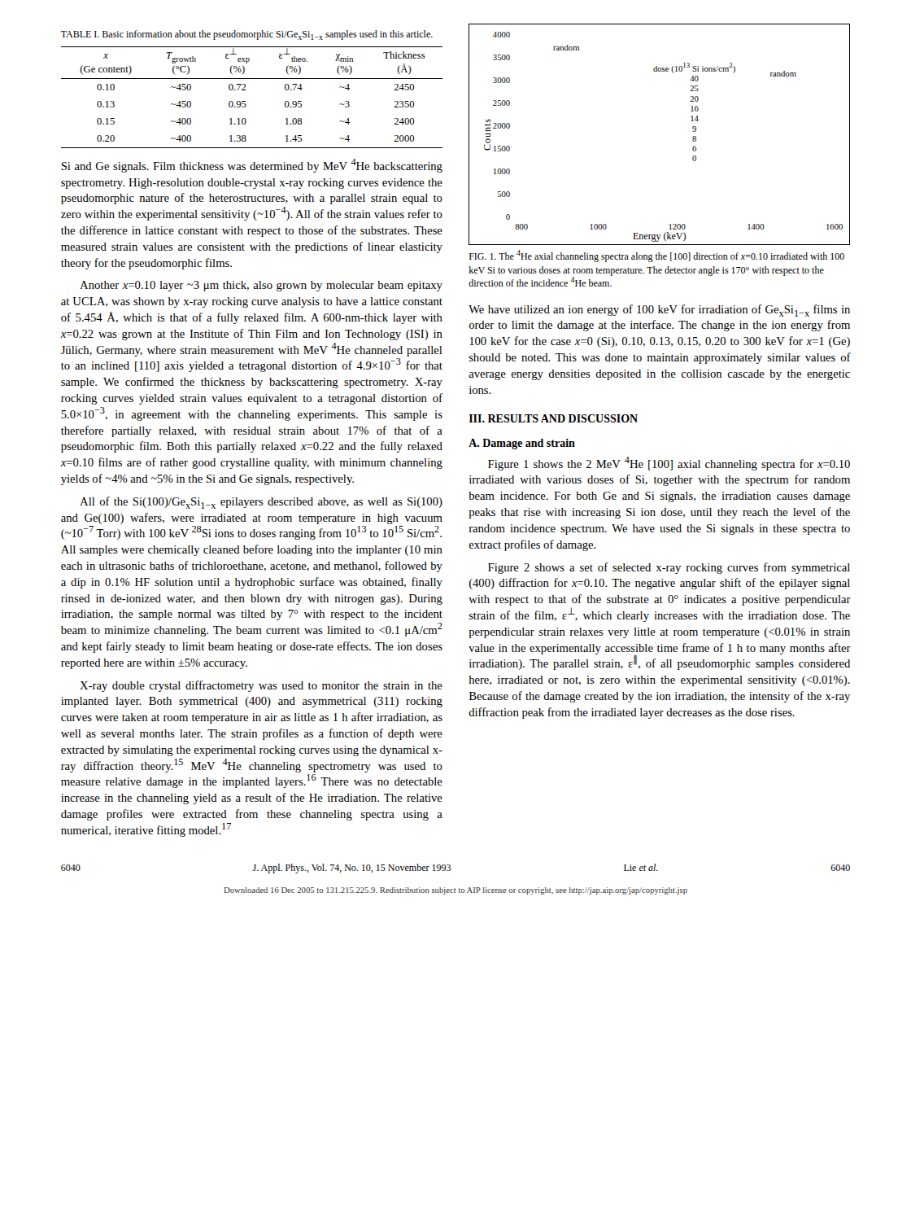TABLE I. Basic information about the pseudomorphic Si/Ge x Si 1−x samples used in this article.
| x (Ge content) | T growth (°C) | ε ⊥ exp (%) | ε ⊥ theo. (%) | χ min (%) | Thickness (Å) |
| --- | --- | --- | --- | --- | --- |
| 0.10 | ~450 | 0.72 | 0.74 | ~4 | 2450 |
| 0.13 | ~450 | 0.95 | 0.95 | ~3 | 2350 |
| 0.15 | ~400 | 1.10 | 1.08 | ~4 | 2400 |
| 0.20 | ~400 | 1.38 | 1.45 | ~4 | 2000 |
Si and Ge signals. Film thickness was determined by MeV 4He backscattering spectrometry. High-resolution double-crystal x-ray rocking curves evidence the pseudomorphic nature of the heterostructures, with a parallel strain equal to zero within the experimental sensitivity (~10−4). All of the strain values refer to the difference in lattice constant with respect to those of the substrates. These measured strain values are consistent with the predictions of linear elasticity theory for the pseudomorphic films.
Another x=0.10 layer ~3 μm thick, also grown by molecular beam epitaxy at UCLA, was shown by x-ray rocking curve analysis to have a lattice constant of 5.454 Å, which is that of a fully relaxed film. A 600-nm-thick layer with x=0.22 was grown at the Institute of Thin Film and Ion Technology (ISI) in Jülich, Germany, where strain measurement with MeV 4He channeled parallel to an inclined [110] axis yielded a tetragonal distortion of 4.9×10−3 for that sample. We confirmed the thickness by backscattering spectrometry. X-ray rocking curves yielded strain values equivalent to a tetragonal distortion of 5.0×10−3, in agreement with the channeling experiments. This sample is therefore partially relaxed, with residual strain about 17% of that of a pseudomorphic film. Both this partially relaxed x=0.22 and the fully relaxed x=0.10 films are of rather good crystalline quality, with minimum channeling yields of ~4% and ~5% in the Si and Ge signals, respectively.
All of the Si(100)/GexSi1−x epilayers described above, as well as Si(100) and Ge(100) wafers, were irradiated at room temperature in high vacuum (~10−7 Torr) with 100 keV 28Si ions to doses ranging from 1013 to 1015 Si/cm2. All samples were chemically cleaned before loading into the implanter (10 min each in ultrasonic baths of trichloroethane, acetone, and methanol, followed by a dip in 0.1% HF solution until a hydrophobic surface was obtained, finally rinsed in de-ionized water, and then blown dry with nitrogen gas). During irradiation, the sample normal was tilted by 7° with respect to the incident beam to minimize channeling. The beam current was limited to <0.1 μA/cm2 and kept fairly steady to limit beam heating or dose-rate effects. The ion doses reported here are within ±5% accuracy.
X-ray double crystal diffractometry was used to monitor the strain in the implanted layer. Both symmetrical (400) and asymmetrical (311) rocking curves were taken at room temperature in air as little as 1 h after irradiation, as well as several months later. The strain profiles as a function of depth were extracted by simulating the experimental rocking curves using the dynamical x-ray diffraction theory.15 MeV 4He channeling spectrometry was used to measure relative damage in the implanted layers.16 There was no detectable increase in the channeling yield as a result of the He irradiation. The relative damage profiles were extracted from these channeling spectra using a numerical, iterative fitting model.17
Counts
4000 3500 3000 2500 2000 1500 1000 500 0
800 1000 1200 1400 1600
random
random
dose (1013 Si ions/cm2)
40
25
20
16
14
9
8
6
0
Energy (keV)
FIG. 1. The 4He axial channeling spectra along the [100] direction of x=0.10 irradiated with 100 keV Si to various doses at room temperature. The detector angle is 170° with respect to the direction of the incidence 4He beam.
We have utilized an ion energy of 100 keV for irradiation of GexSi1−x films in order to limit the damage at the interface. The change in the ion energy from 100 keV for the case x=0 (Si), 0.10, 0.13, 0.15, 0.20 to 300 keV for x=1 (Ge) should be noted. This was done to maintain approximately similar values of average energy densities deposited in the collision cascade by the energetic ions.
III. Results and Discussion
A. Damage and strain
Figure 1 shows the 2 MeV 4He [100] axial channeling spectra for x=0.10 irradiated with various doses of Si, together with the spectrum for random beam incidence. For both Ge and Si signals, the irradiation causes damage peaks that rise with increasing Si ion dose, until they reach the level of the random incidence spectrum. We have used the Si signals in these spectra to extract profiles of damage.
Figure 2 shows a set of selected x-ray rocking curves from symmetrical (400) diffraction for x=0.10. The negative angular shift of the epilayer signal with respect to that of the substrate at 0° indicates a positive perpendicular strain of the film, ε⊥, which clearly increases with the irradiation dose. The perpendicular strain relaxes very little at room temperature (<0.01% in strain value in the experimentally accessible time frame of 1 h to many months after irradiation). The parallel strain, ε∥, of all pseudomorphic samples considered here, irradiated or not, is zero within the experimental sensitivity (<0.01%). Because of the damage created by the ion irradiation, the intensity of the x-ray diffraction peak from the irradiated layer decreases as the dose rises.
6040 J. Appl. Phys., Vol. 74, No. 10, 15 November 1993 Lie et al. 6040
Downloaded 16 Dec 2005 to 131.215.225.9. Redistribution subject to AIP license or copyright, see http://jap.aip.org/jap/copyright.jsp